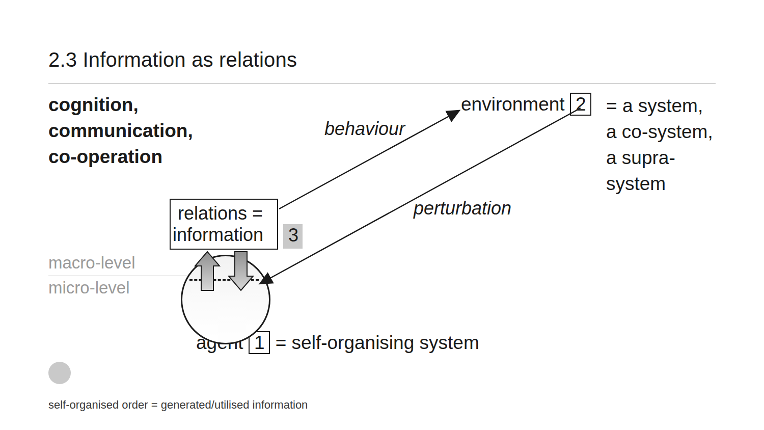2.3 Information as relations
cognition,
communication,
co-operation
environment 2
= a system,
a co-system,
a supra-
system
behaviour
perturbation
relations =
information
3
macro-level
micro-level
agent 1 = self-organising system
self-organised order = generated/utilised information